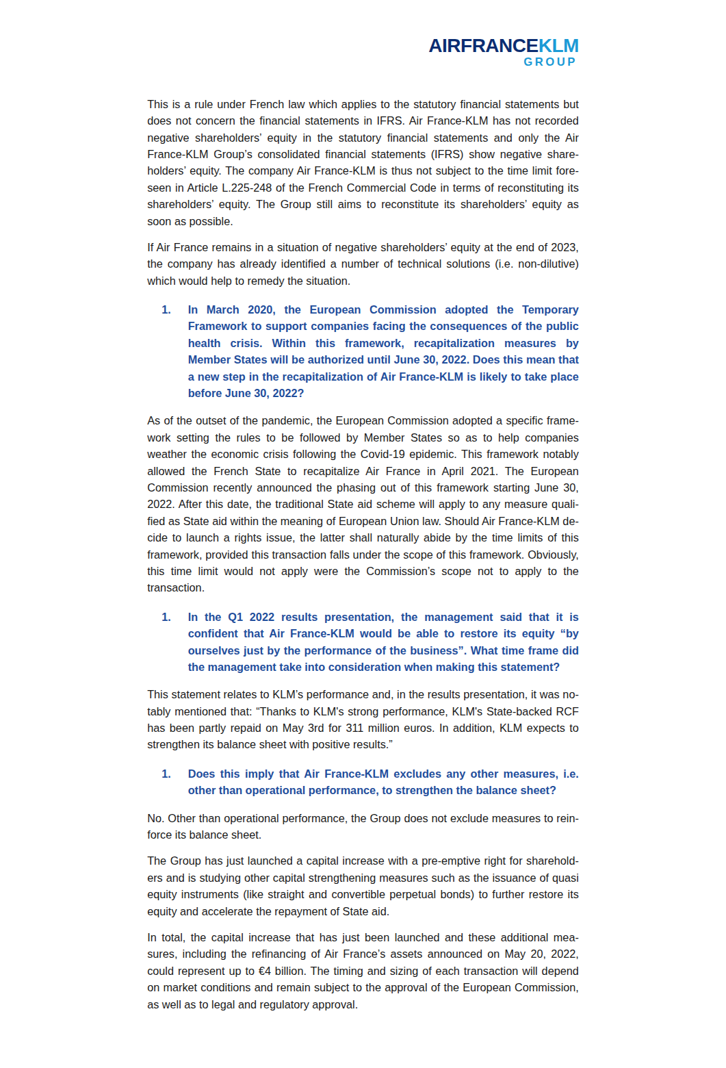AIR FRANCE KLM
GROUP
This is a rule under French law which applies to the statutory financial statements but does not concern the financial statements in IFRS. Air France-KLM has not recorded negative shareholders’ equity in the statutory financial statements and only the Air France-KLM Group’s consolidated financial statements (IFRS) show negative shareholders’ equity. The company Air France-KLM is thus not subject to the time limit foreseen in Article L.225-248 of the French Commercial Code in terms of reconstituting its shareholders’ equity. The Group still aims to reconstitute its shareholders’ equity as soon as possible.
If Air France remains in a situation of negative shareholders’ equity at the end of 2023, the company has already identified a number of technical solutions (i.e. non-dilutive) which would help to remedy the situation.
In March 2020, the European Commission adopted the Temporary Framework to support companies facing the consequences of the public health crisis. Within this framework, recapitalization measures by Member States will be authorized until June 30, 2022. Does this mean that a new step in the recapitalization of Air France-KLM is likely to take place before June 30, 2022?
As of the outset of the pandemic, the European Commission adopted a specific framework setting the rules to be followed by Member States so as to help companies weather the economic crisis following the Covid-19 epidemic. This framework notably allowed the French State to recapitalize Air France in April 2021. The European Commission recently announced the phasing out of this framework starting June 30, 2022. After this date, the traditional State aid scheme will apply to any measure qualified as State aid within the meaning of European Union law. Should Air France-KLM decide to launch a rights issue, the latter shall naturally abide by the time limits of this framework, provided this transaction falls under the scope of this framework. Obviously, this time limit would not apply were the Commission’s scope not to apply to the transaction.
In the Q1 2022 results presentation, the management said that it is confident that Air France-KLM would be able to restore its equity “by ourselves just by the performance of the business”. What time frame did the management take into consideration when making this statement?
This statement relates to KLM’s performance and, in the results presentation, it was notably mentioned that: “Thanks to KLM's strong performance, KLM's State-backed RCF has been partly repaid on May 3rd for 311 million euros. In addition, KLM expects to strengthen its balance sheet with positive results.”
Does this imply that Air France-KLM excludes any other measures, i.e. other than operational performance, to strengthen the balance sheet?
No. Other than operational performance, the Group does not exclude measures to reinforce its balance sheet.
The Group has just launched a capital increase with a pre-emptive right for shareholders and is studying other capital strengthening measures such as the issuance of quasi equity instruments (like straight and convertible perpetual bonds) to further restore its equity and accelerate the repayment of State aid.
In total, the capital increase that has just been launched and these additional measures, including the refinancing of Air France’s assets announced on May 20, 2022, could represent up to €4 billion. The timing and sizing of each transaction will depend on market conditions and remain subject to the approval of the European Commission, as well as to legal and regulatory approval.